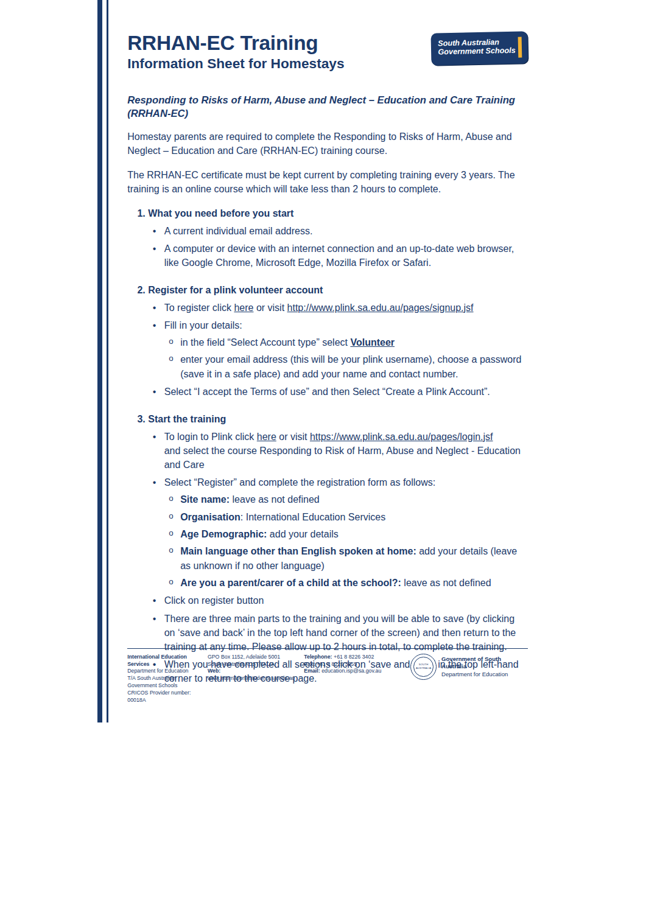RRHAN-EC Training
Information Sheet for Homestays
South Australian
Government Schools
Responding to Risks of Harm, Abuse and Neglect – Education and Care Training (RRHAN-EC)
Homestay parents are required to complete the Responding to Risks of Harm, Abuse and Neglect – Education and Care (RRHAN-EC) training course.
The RRHAN-EC certificate must be kept current by completing training every 3 years. The training is an online course which will take less than 2 hours to complete.
What you need before you start
A current individual email address.
A computer or device with an internet connection and an up-to-date web browser, like Google Chrome, Microsoft Edge, Mozilla Firefox or Safari.
Register for a plink volunteer account
To register click here or visit http://www.plink.sa.edu.au/pages/signup.jsf
Fill in your details:
in the field “Select Account type” select Volunteer
enter your email address (this will be your plink username), choose a password (save it in a safe place) and add your name and contact number.
Select “I accept the Terms of use” and then Select “Create a Plink Account”.
Start the training
To login to Plink click here or visit https://www.plink.sa.edu.au/pages/login.jsf
and select the course Responding to Risk of Harm, Abuse and Neglect - Education and Care
Select “Register” and complete the registration form as follows:
Site name: leave as not defined
Organisation: International Education Services
Age Demographic: add your details
Main language other than English spoken at home: add your details (leave as unknown if no other language)
Are you a parent/carer of a child at the school?: leave as not defined
Click on register button
There are three main parts to the training and you will be able to save (by clicking on ‘save and back’ in the top left hand corner of the screen) and then return to the training at any time. Please allow up to 2 hours in total, to complete the training.
When you have completed all sections click on ‘save and back’ in the top left-hand corner to return to the course page.
International Education Services
Department for Education
T/A South Australian Government Schools
CRICOS Provider number: 00018A
GPO Box 1152, Adelaide 5001
South Australia AUSTRALIA
Web: www.internationalstudents.sa.edu.au
Telephone: +61 8 8226 3402
Fax: +61 8 8226 3655
Email: education.isp@sa.gov.au
SOUTH AUSTRALIA
Government of South Australia
Department for Education